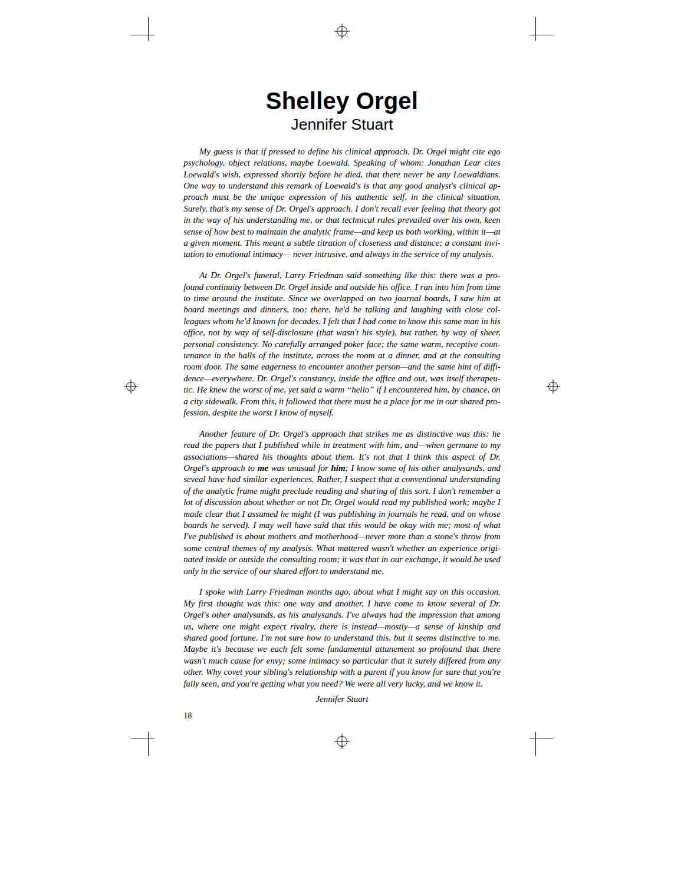Shelley Orgel
Jennifer Stuart
My guess is that if pressed to define his clinical approach, Dr. Orgel might cite ego psychology, object relations, maybe Loewald. Speaking of whom: Jonathan Lear cites Loewald's wish, expressed shortly before he died, that there never be any Loewaldians. One way to understand this remark of Loewald's is that any good analyst's clinical approach must be the unique expression of his authentic self, in the clinical situation. Surely, that's my sense of Dr. Orgel's approach. I don't recall ever feeling that theory got in the way of his understanding me, or that technical rules prevailed over his own, keen sense of how best to maintain the analytic frame—and keep us both working, within it—at a given moment. This meant a subtle titration of closeness and distance; a constant invitation to emotional intimacy— never intrusive, and always in the service of my analysis.
At Dr. Orgel's funeral, Larry Friedman said something like this: there was a profound continuity between Dr. Orgel inside and outside his office. I ran into him from time to time around the institute. Since we overlapped on two journal boards, I saw him at board meetings and dinners, too; there, he'd be talking and laughing with close colleagues whom he'd known for decades. I felt that I had come to know this same man in his office, not by way of self-disclosure (that wasn't his style), but rather, by way of sheer, personal consistency. No carefully arranged poker face; the same warm, receptive countenance in the halls of the institute, across the room at a dinner, and at the consulting room door. The same eagerness to encounter another person—and the same hint of diffidence—everywhere. Dr. Orgel's constancy, inside the office and out, was itself therapeutic. He knew the worst of me, yet said a warm “hello” if I encountered him, by chance, on a city sidewalk. From this, it followed that there must be a place for me in our shared profession, despite the worst I know of myself.
Another feature of Dr. Orgel's approach that strikes me as distinctive was this: he read the papers that I published while in treatment with him, and—when germane to my associations—shared his thoughts about them. It's not that I think this aspect of Dr. Orgel's approach to me was unusual for him; I know some of his other analysands, and seveal have had similar experiences. Rather, I suspect that a conventional understanding of the analytic frame might preclude reading and sharing of this sort. I don't remember a lot of discussion about whether or not Dr. Orgel would read my published work; maybe I made clear that I assumed he might (I was publishing in journals he read, and on whose boards he served). I may well have said that this would be okay with me; most of what I've published is about mothers and motherhood—never more than a stone's throw from some central themes of my analysis. What mattered wasn't whether an experience originated inside or outside the consulting room; it was that in our exchange, it would be used only in the service of our shared effort to understand me.
I spoke with Larry Friedman months ago, about what I might say on this occasion. My first thought was this: one way and another, I have come to know several of Dr. Orgel's other analysands, as his analysands. I've always had the impression that among us, where one might expect rivalry, there is instead—mostly—a sense of kinship and shared good fortune. I'm not sure how to understand this, but it seems distinctive to me. Maybe it's because we each felt some fundamental attunement so profound that there wasn't much cause for envy; some intimacy so particular that it surely differed from any other. Why covet your sibling's relationship with a parent if you know for sure that you're fully seen, and you're getting what you need? We were all very lucky, and we know it.
Jennifer Stuart
18